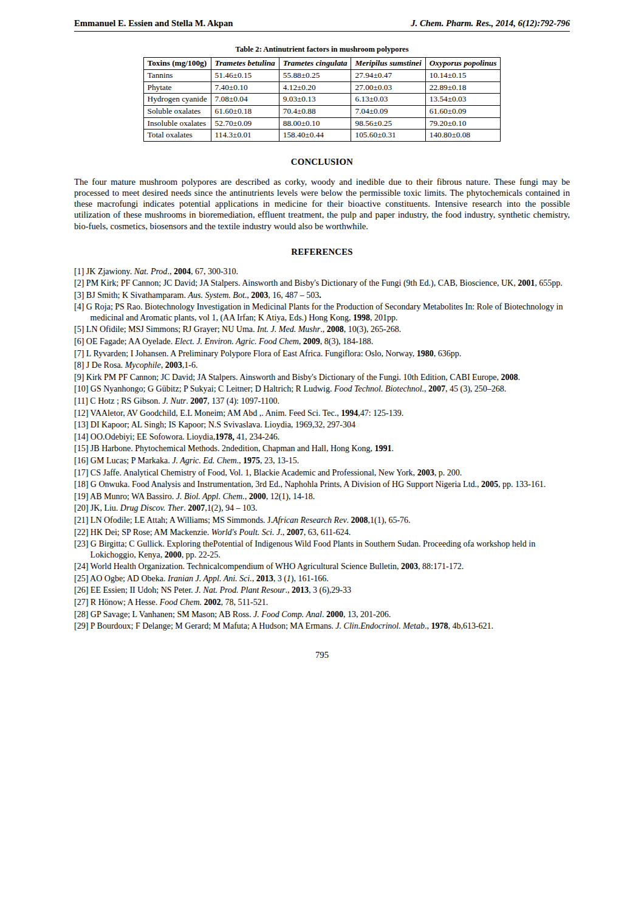Emmanuel E. Essien and Stella M. Akpan
J. Chem. Pharm. Res., 2014, 6(12):792-796
Table 2: Antinutrient factors in mushroom polypores
| Toxins (mg/100g) | Trametes betulina | Trametes cingulata | Meripilus sumstinei | Oxyporus popolinus |
| --- | --- | --- | --- | --- |
| Tannins | 51.46±0.15 | 55.88±0.25 | 27.94±0.47 | 10.14±0.15 |
| Phytate | 7.40±0.10 | 4.12±0.20 | 27.00±0.03 | 22.89±0.18 |
| Hydrogen cyanide | 7.08±0.04 | 9.03±0.13 | 6.13±0.03 | 13.54±0.03 |
| Soluble oxalates | 61.60±0.18 | 70.4±0.88 | 7.04±0.09 | 61.60±0.09 |
| Insoluble oxalates | 52.70±0.09 | 88.00±0.10 | 98.56±0.25 | 79.20±0.10 |
| Total oxalates | 114.3±0.01 | 158.40±0.44 | 105.60±0.31 | 140.80±0.08 |
CONCLUSION
The four mature mushroom polypores are described as corky, woody and inedible due to their fibrous nature. These fungi may be processed to meet desired needs since the antinutrients levels were below the permissible toxic limits. The phytochemicals contained in these macrofungi indicates potential applications in medicine for their bioactive constituents. Intensive research into the possible utilization of these mushrooms in bioremediation, effluent treatment, the pulp and paper industry, the food industry, synthetic chemistry, bio-fuels, cosmetics, biosensors and the textile industry would also be worthwhile.
REFERENCES
JK Zjawiony. Nat. Prod., 2004, 67, 300-310.
PM Kirk; PF Cannon; JC David; JA Stalpers. Ainsworth and Bisby's Dictionary of the Fungi (9th Ed.), CAB, Bioscience, UK, 2001, 655pp.
BJ Smith; K Sivathamparam. Aus. System. Bot., 2003, 16, 487 – 503.
G Roja; PS Rao. Biotechnology Investigation in Medicinal Plants for the Production of Secondary Metabolites In: Role of Biotechnology in medicinal and Aromatic plants, vol 1, (AA Irfan; K Atiya, Eds.) Hong Kong, 1998, 201pp.
LN Ofidile; MSJ Simmons; RJ Grayer; NU Uma. Int. J. Med. Mushr., 2008, 10(3), 265-268.
OE Fagade; AA Oyelade. Elect. J. Environ. Agric. Food Chem, 2009, 8(3), 184-188.
L Ryvarden; I Johansen. A Preliminary Polypore Flora of East Africa. Fungiflora: Oslo, Norway, 1980, 636pp.
J De Rosa. Mycophile, 2003,1-6.
Kirk PM PF Cannon; JC David; JA Stalpers. Ainsworth and Bisby's Dictionary of the Fungi. 10th Edition, CABI Europe, 2008.
GS Nyanhongo; G Gübitz; P Sukyai; C Leitner; D Haltrich; R Ludwig. Food Technol. Biotechnol., 2007, 45 (3), 250–268.
C Hotz ; RS Gibson. J. Nutr. 2007, 137 (4): 1097-1100.
VAAletor, AV Goodchild, E.L Moneim; AM Abd ,. Anim. Feed Sci. Tec., 1994,47: 125-139.
DI Kapoor; AL Singh; IS Kapoor; N.S Svivaslava. Lioydia, 1969,32, 297-304
OO.Odebiyi; EE Sofowora. Lioydia,1978, 41, 234-246.
JB Harbone. Phytochemical Methods. 2ndedition, Chapman and Hall, Hong Kong, 1991.
GM Lucas; P Markaka. J. Agric. Ed. Chem., 1975, 23, 13-15.
CS Jaffe. Analytical Chemistry of Food, Vol. 1, Blackie Academic and Professional, New York, 2003, p. 200.
G Onwuka. Food Analysis and Instrumentation, 3rd Ed., Naphohla Prints, A Division of HG Support Nigeria Ltd., 2005, pp. 133-161.
AB Munro; WA Bassiro. J. Biol. Appl. Chem., 2000, 12(1), 14-18.
JK, Liu. Drug Discov. Ther. 2007,1(2), 94 – 103.
LN Ofodile; LE Attah; A Williams; MS Simmonds. J.African Research Rev. 2008,1(1), 65-76.
HK Dei; SP Rose; AM Mackenzie. World's Poult. Sci. J., 2007, 63, 611-624.
G Birgitta; C Gullick. Exploring thePotential of Indigenous Wild Food Plants in Southern Sudan. Proceeding ofa workshop held in Lokichoggio, Kenya, 2000, pp. 22-25.
World Health Organization. Technicalcompendium of WHO Agricultural Science Bulletin, 2003, 88:171-172.
AO Ogbe; AD Obeka. Iranian J. Appl. Ani. Sci., 2013, 3 (1), 161-166.
EE Essien; II Udoh; NS Peter. J. Nat. Prod. Plant Resour., 2013, 3 (6),29-33
R Hönow; A Hesse. Food Chem. 2002, 78, 511-521.
GP Savage; L Vanhanen; SM Mason; AB Ross. J. Food Comp. Anal. 2000, 13, 201-206.
P Bourdoux; F Delange; M Gerard; M Mafuta; A Hudson; MA Ermans. J. Clin.Endocrinol. Metab., 1978, 4b,613-621.
795